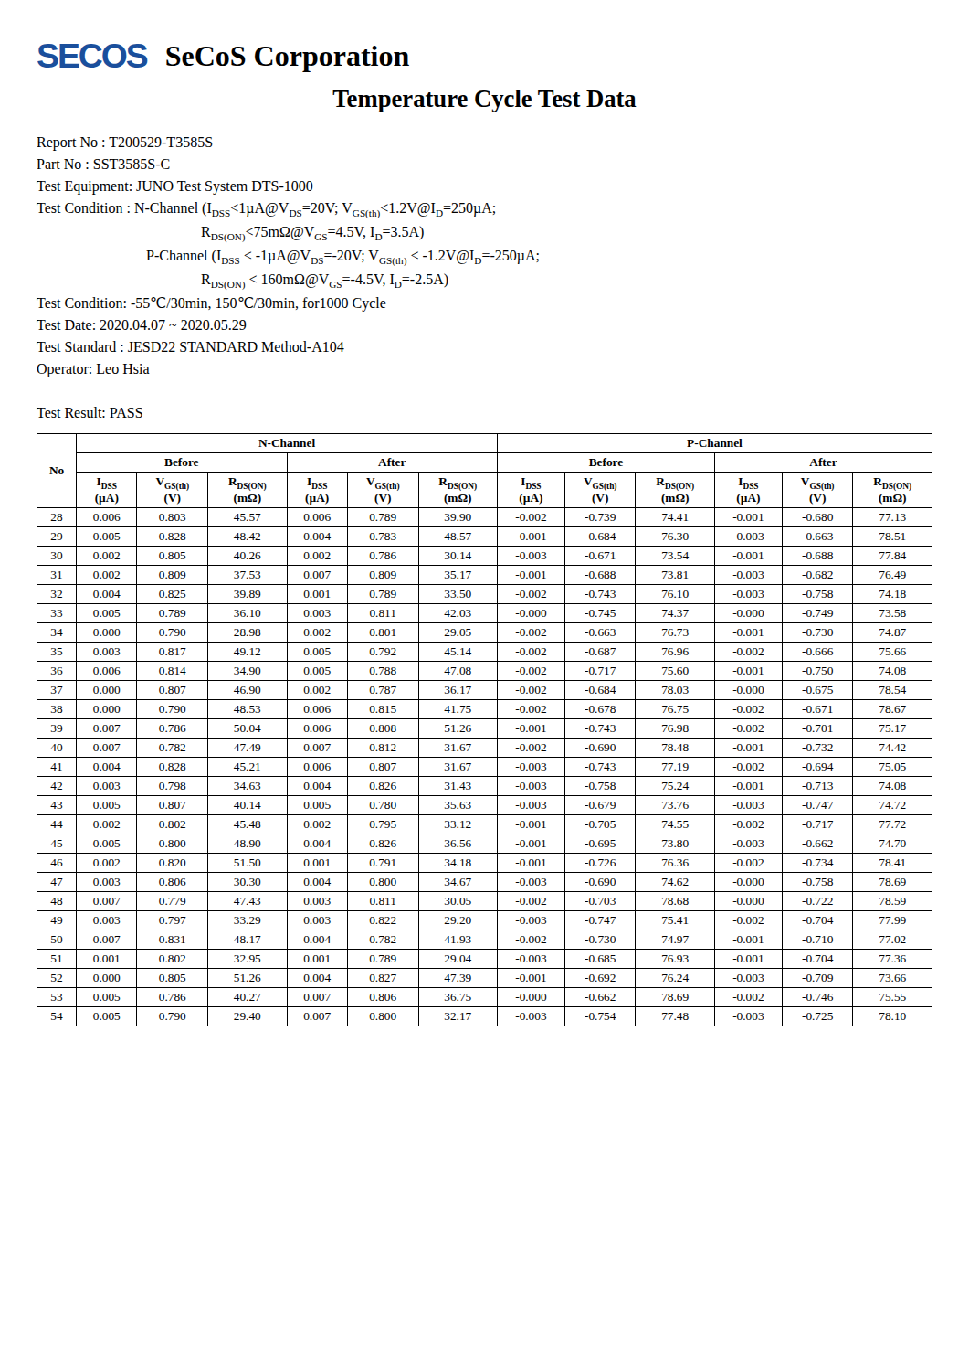SECOS
SeCoS Corporation
Temperature Cycle Test Data
Report No : T200529-T3585S
Part No : SST3585S-C
Test Equipment: JUNO Test System DTS-1000
Test Condition : N-Channel (IDSS<1µA@VDS=20V; VGS(th)<1.2V@ID=250µA;
RDS(ON)<75mΩ@VGS=4.5V, ID=3.5A)
P-Channel (IDSS < -1µA@VDS=-20V; VGS(th) < -1.2V@ID=-250µA;
RDS(ON) < 160mΩ@VGS=-4.5V, ID=-2.5A)
Test Condition: -55℃/30min, 150℃/30min, for1000 Cycle
Test Date: 2020.04.07 ~ 2020.05.29
Test Standard : JESD22 STANDARD Method-A104
Operator: Leo Hsia
Test Result: PASS
| No | N-Channel | P-Channel |
| --- | --- | --- |
| Before | After | Before | After |
| I DSS (µA) | V GS(th) (V) | R DS(ON) (mΩ) | I DSS (µA) | V GS(th) (V) | R DS(ON) (mΩ) | I DSS (µA) | V GS(th) (V) | R DS(ON) (mΩ) | I DSS (µA) | V GS(th) (V) | R DS(ON) (mΩ) |
| 28 | 0.006 | 0.803 | 45.57 | 0.006 | 0.789 | 39.90 | -0.002 | -0.739 | 74.41 | -0.001 | -0.680 | 77.13 |
| 29 | 0.005 | 0.828 | 48.42 | 0.004 | 0.783 | 48.57 | -0.001 | -0.684 | 76.30 | -0.003 | -0.663 | 78.51 |
| 30 | 0.002 | 0.805 | 40.26 | 0.002 | 0.786 | 30.14 | -0.003 | -0.671 | 73.54 | -0.001 | -0.688 | 77.84 |
| 31 | 0.002 | 0.809 | 37.53 | 0.007 | 0.809 | 35.17 | -0.001 | -0.688 | 73.81 | -0.003 | -0.682 | 76.49 |
| 32 | 0.004 | 0.825 | 39.89 | 0.001 | 0.789 | 33.50 | -0.002 | -0.743 | 76.10 | -0.003 | -0.758 | 74.18 |
| 33 | 0.005 | 0.789 | 36.10 | 0.003 | 0.811 | 42.03 | -0.000 | -0.745 | 74.37 | -0.000 | -0.749 | 73.58 |
| 34 | 0.000 | 0.790 | 28.98 | 0.002 | 0.801 | 29.05 | -0.002 | -0.663 | 76.73 | -0.001 | -0.730 | 74.87 |
| 35 | 0.003 | 0.817 | 49.12 | 0.005 | 0.792 | 45.14 | -0.002 | -0.687 | 76.96 | -0.002 | -0.666 | 75.66 |
| 36 | 0.006 | 0.814 | 34.90 | 0.005 | 0.788 | 47.08 | -0.002 | -0.717 | 75.60 | -0.001 | -0.750 | 74.08 |
| 37 | 0.000 | 0.807 | 46.90 | 0.002 | 0.787 | 36.17 | -0.002 | -0.684 | 78.03 | -0.000 | -0.675 | 78.54 |
| 38 | 0.000 | 0.790 | 48.53 | 0.006 | 0.815 | 41.75 | -0.002 | -0.678 | 76.75 | -0.002 | -0.671 | 78.67 |
| 39 | 0.007 | 0.786 | 50.04 | 0.006 | 0.808 | 51.26 | -0.001 | -0.743 | 76.98 | -0.002 | -0.701 | 75.17 |
| 40 | 0.007 | 0.782 | 47.49 | 0.007 | 0.812 | 31.67 | -0.002 | -0.690 | 78.48 | -0.001 | -0.732 | 74.42 |
| 41 | 0.004 | 0.828 | 45.21 | 0.006 | 0.807 | 31.67 | -0.003 | -0.743 | 77.19 | -0.002 | -0.694 | 75.05 |
| 42 | 0.003 | 0.798 | 34.63 | 0.004 | 0.826 | 31.43 | -0.003 | -0.758 | 75.24 | -0.001 | -0.713 | 74.08 |
| 43 | 0.005 | 0.807 | 40.14 | 0.005 | 0.780 | 35.63 | -0.003 | -0.679 | 73.76 | -0.003 | -0.747 | 74.72 |
| 44 | 0.002 | 0.802 | 45.48 | 0.002 | 0.795 | 33.12 | -0.001 | -0.705 | 74.55 | -0.002 | -0.717 | 77.72 |
| 45 | 0.005 | 0.800 | 48.90 | 0.004 | 0.826 | 36.56 | -0.001 | -0.695 | 73.80 | -0.003 | -0.662 | 74.70 |
| 46 | 0.002 | 0.820 | 51.50 | 0.001 | 0.791 | 34.18 | -0.001 | -0.726 | 76.36 | -0.002 | -0.734 | 78.41 |
| 47 | 0.003 | 0.806 | 30.30 | 0.004 | 0.800 | 34.67 | -0.003 | -0.690 | 74.62 | -0.000 | -0.758 | 78.69 |
| 48 | 0.007 | 0.779 | 47.43 | 0.003 | 0.811 | 30.05 | -0.002 | -0.703 | 78.68 | -0.000 | -0.722 | 78.59 |
| 49 | 0.003 | 0.797 | 33.29 | 0.003 | 0.822 | 29.20 | -0.003 | -0.747 | 75.41 | -0.002 | -0.704 | 77.99 |
| 50 | 0.007 | 0.831 | 48.17 | 0.004 | 0.782 | 41.93 | -0.002 | -0.730 | 74.97 | -0.001 | -0.710 | 77.02 |
| 51 | 0.001 | 0.802 | 32.95 | 0.001 | 0.789 | 29.04 | -0.003 | -0.685 | 76.93 | -0.001 | -0.704 | 77.36 |
| 52 | 0.000 | 0.805 | 51.26 | 0.004 | 0.827 | 47.39 | -0.001 | -0.692 | 76.24 | -0.003 | -0.709 | 73.66 |
| 53 | 0.005 | 0.786 | 40.27 | 0.007 | 0.806 | 36.75 | -0.000 | -0.662 | 78.69 | -0.002 | -0.746 | 75.55 |
| 54 | 0.005 | 0.790 | 29.40 | 0.007 | 0.800 | 32.17 | -0.003 | -0.754 | 77.48 | -0.003 | -0.725 | 78.10 |